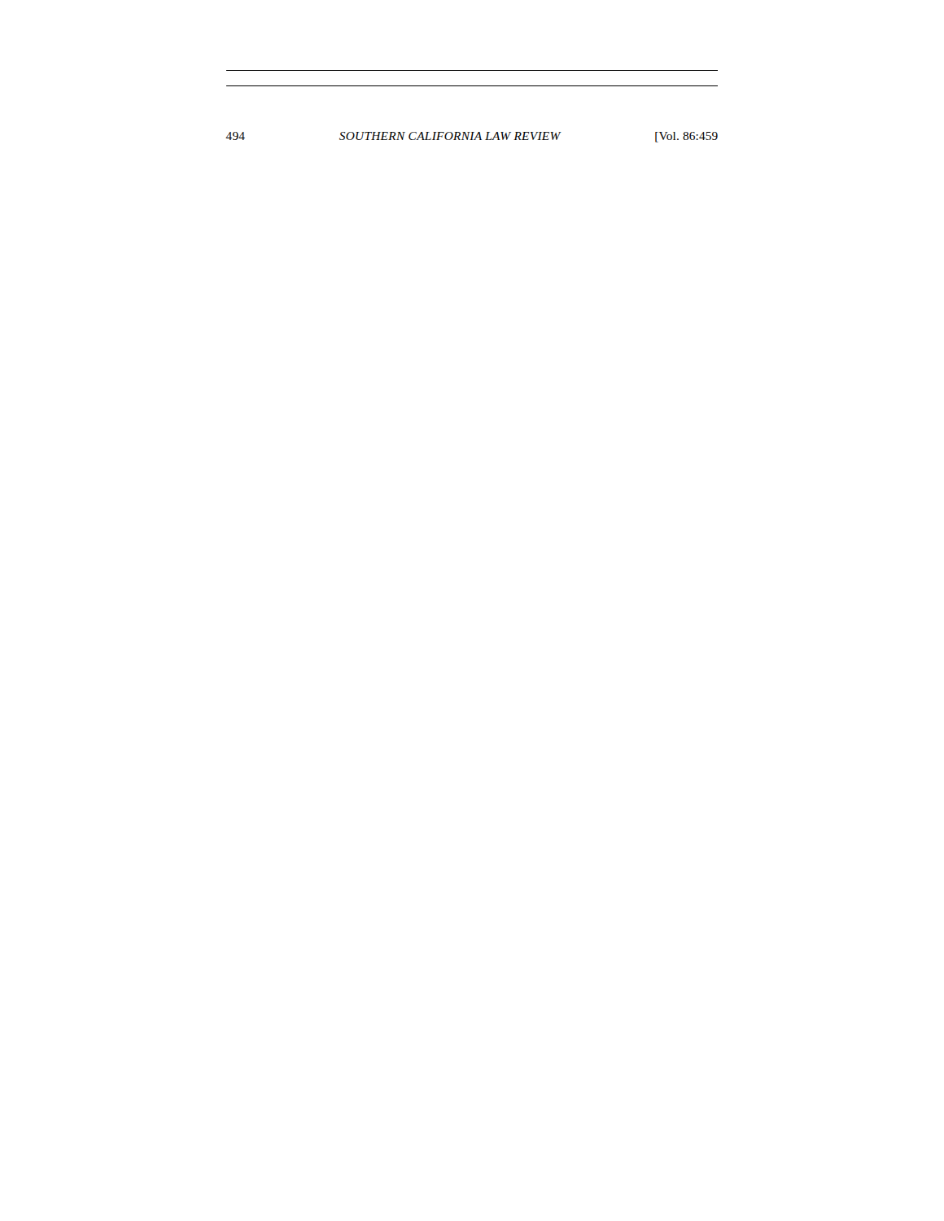494 Southern California Law Review [Vol. 86:459